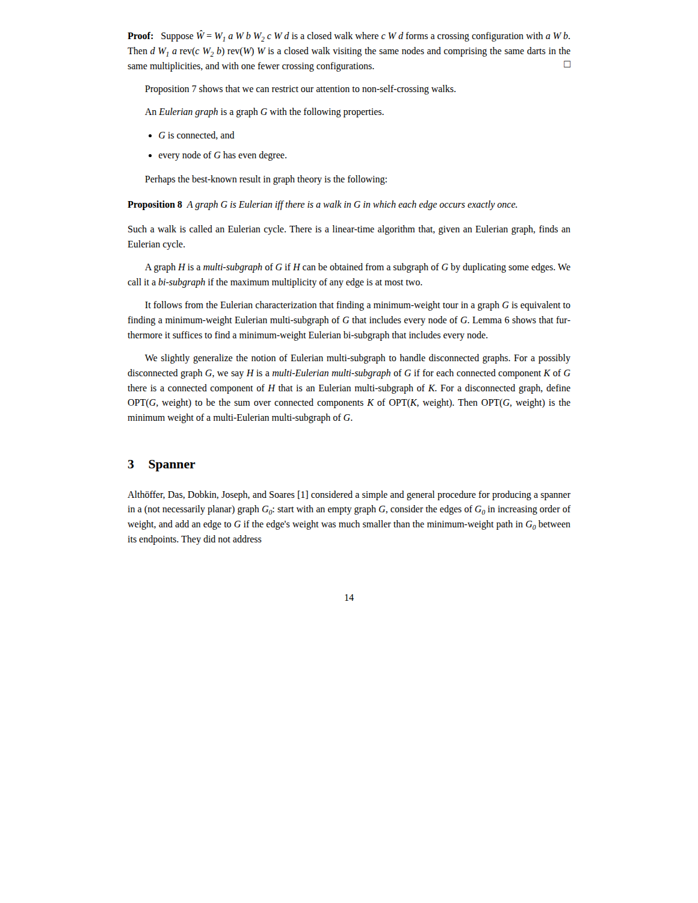Proof: Suppose Ŵ = W1 a W b W2 c W d is a closed walk where c W d forms a crossing configuration with a W b. Then d W1 a rev(c W2 b) rev(W) W is a closed walk visiting the same nodes and comprising the same darts in the same multiplicities, and with one fewer crossing configurations.
Proposition 7 shows that we can restrict our attention to non-self-crossing walks.
An Eulerian graph is a graph G with the following properties.
G is connected, and
every node of G has even degree.
Perhaps the best-known result in graph theory is the following:
Proposition 8 A graph G is Eulerian iff there is a walk in G in which each edge occurs exactly once.
Such a walk is called an Eulerian cycle. There is a linear-time algorithm that, given an Eulerian graph, finds an Eulerian cycle.
A graph H is a multi-subgraph of G if H can be obtained from a subgraph of G by duplicating some edges. We call it a bi-subgraph if the maximum multiplicity of any edge is at most two.
It follows from the Eulerian characterization that finding a minimum-weight tour in a graph G is equivalent to finding a minimum-weight Eulerian multi-subgraph of G that includes every node of G. Lemma 6 shows that furthermore it suffices to find a minimum-weight Eulerian bi-subgraph that includes every node.
We slightly generalize the notion of Eulerian multi-subgraph to handle disconnected graphs. For a possibly disconnected graph G, we say H is a multi-Eulerian multi-subgraph of G if for each connected component K of G there is a connected component of H that is an Eulerian multi-subgraph of K. For a disconnected graph, define OPT(G, weight) to be the sum over connected components K of OPT(K, weight). Then OPT(G, weight) is the minimum weight of a multi-Eulerian multi-subgraph of G.
3 Spanner
Althöffer, Das, Dobkin, Joseph, and Soares [1] considered a simple and general procedure for producing a spanner in a (not necessarily planar) graph G0: start with an empty graph G, consider the edges of G0 in increasing order of weight, and add an edge to G if the edge's weight was much smaller than the minimum-weight path in G0 between its endpoints. They did not address
14